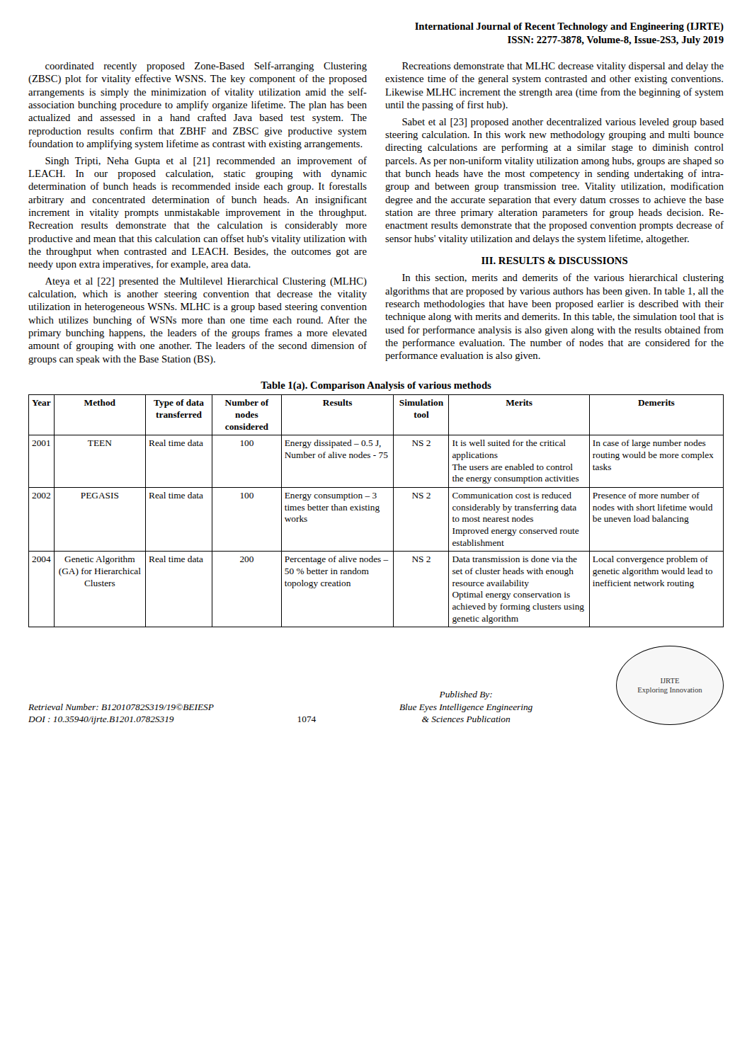International Journal of Recent Technology and Engineering (IJRTE)
ISSN: 2277-3878, Volume-8, Issue-2S3, July 2019
coordinated recently proposed Zone-Based Self-arranging Clustering (ZBSC) plot for vitality effective WSNS. The key component of the proposed arrangements is simply the minimization of vitality utilization amid the self-association bunching procedure to amplify organize lifetime. The plan has been actualized and assessed in a hand crafted Java based test system. The reproduction results confirm that ZBHF and ZBSC give productive system foundation to amplifying system lifetime as contrast with existing arrangements.
Singh Tripti, Neha Gupta et al [21] recommended an improvement of LEACH. In our proposed calculation, static grouping with dynamic determination of bunch heads is recommended inside each group. It forestalls arbitrary and concentrated determination of bunch heads. An insignificant increment in vitality prompts unmistakable improvement in the throughput. Recreation results demonstrate that the calculation is considerably more productive and mean that this calculation can offset hub's vitality utilization with the throughput when contrasted and LEACH. Besides, the outcomes got are needy upon extra imperatives, for example, area data.
Ateya et al [22] presented the Multilevel Hierarchical Clustering (MLHC) calculation, which is another steering convention that decrease the vitality utilization in heterogeneous WSNs. MLHC is a group based steering convention which utilizes bunching of WSNs more than one time each round. After the primary bunching happens, the leaders of the groups frames a more elevated amount of grouping with one another. The leaders of the second dimension of groups can speak with the Base Station (BS).
Recreations demonstrate that MLHC decrease vitality dispersal and delay the existence time of the general system contrasted and other existing conventions. Likewise MLHC increment the strength area (time from the beginning of system until the passing of first hub).
Sabet et al [23] proposed another decentralized various leveled group based steering calculation. In this work new methodology grouping and multi bounce directing calculations are performing at a similar stage to diminish control parcels. As per non-uniform vitality utilization among hubs, groups are shaped so that bunch heads have the most competency in sending undertaking of intra-group and between group transmission tree. Vitality utilization, modification degree and the accurate separation that every datum crosses to achieve the base station are three primary alteration parameters for group heads decision. Re-enactment results demonstrate that the proposed convention prompts decrease of sensor hubs' vitality utilization and delays the system lifetime, altogether.
III. Results & Discussions
In this section, merits and demerits of the various hierarchical clustering algorithms that are proposed by various authors has been given. In table 1, all the research methodologies that have been proposed earlier is described with their technique along with merits and demerits. In this table, the simulation tool that is used for performance analysis is also given along with the results obtained from the performance evaluation. The number of nodes that are considered for the performance evaluation is also given.
Table 1(a). Comparison Analysis of various methods
| Year | Method | Type of data transferred | Number of nodes considered | Results | Simulation tool | Merits | Demerits |
| --- | --- | --- | --- | --- | --- | --- | --- |
| 2001 | TEEN | Real time data | 100 | Energy dissipated – 0.5 J, Number of alive nodes - 75 | NS 2 | It is well suited for the critical applications The users are enabled to control the energy consumption activities | In case of large number nodes routing would be more complex tasks |
| 2002 | PEGASIS | Real time data | 100 | Energy consumption – 3 times better than existing works | NS 2 | Communication cost is reduced considerably by transferring data to most nearest nodes Improved energy conserved route establishment | Presence of more number of nodes with short lifetime would be uneven load balancing |
| 2004 | Genetic Algorithm (GA) for Hierarchical Clusters | Real time data | 200 | Percentage of alive nodes – 50 % better in random topology creation | NS 2 | Data transmission is done via the set of cluster heads with enough resource availability Optimal energy conservation is achieved by forming clusters using genetic algorithm | Local convergence problem of genetic algorithm would lead to inefficient network routing |
Retrieval Number: B12010782S319/19©BEIESP
DOI : 10.35940/ijrte.B1201.0782S319
1074
Published By:
Blue Eyes Intelligence Engineering
& Sciences Publication
IJRTE
Exploring Innovation